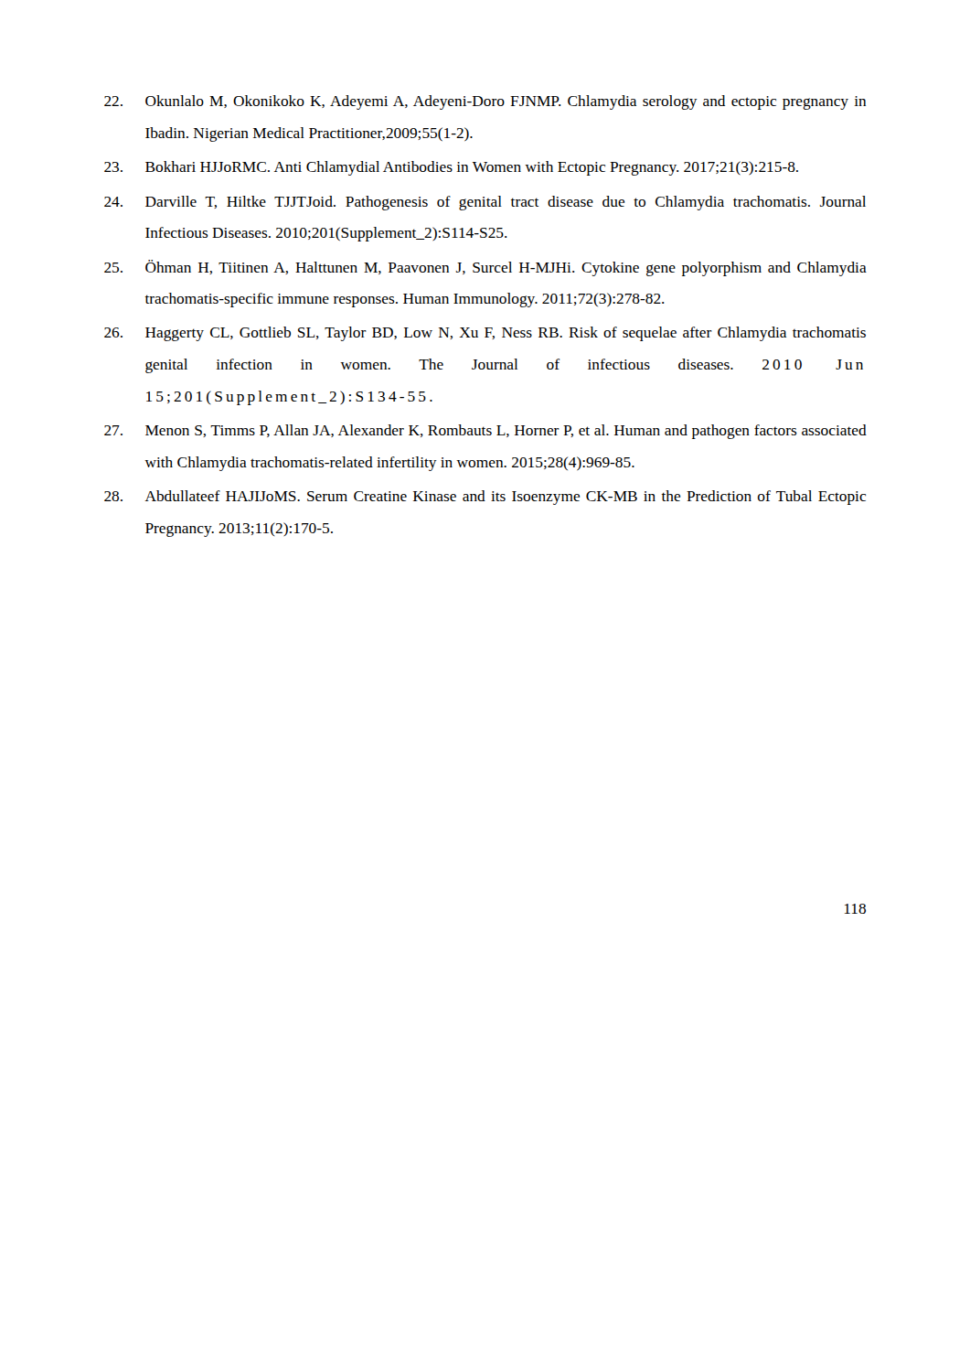Okunlalo M, Okonikoko K, Adeyemi A, Adeyeni-Doro FJNMP. Chlamydia serology and ectopic pregnancy in Ibadin. Nigerian Medical Practitioner,2009;55(1-2).
Bokhari HJJoRMC. Anti Chlamydial Antibodies in Women with Ectopic Pregnancy. 2017;21(3):215-8.
Darville T, Hiltke TJJTJoid. Pathogenesis of genital tract disease due to Chlamydia trachomatis. Journal Infectious Diseases. 2010;201(Supplement_2):S114-S25.
Öhman H, Tiitinen A, Halttunen M, Paavonen J, Surcel H-MJHi. Cytokine gene polyorphism and Chlamydia trachomatis-specific immune responses. Human Immunology. 2011;72(3):278-82.
Haggerty CL, Gottlieb SL, Taylor BD, Low N, Xu F, Ness RB. Risk of sequelae after Chlamydia trachomatis genital infection in women. The Journal of infectious diseases. 2010 Jun 15;201(Supplement_2):S134-55.
Menon S, Timms P, Allan JA, Alexander K, Rombauts L, Horner P, et al. Human and pathogen factors associated with Chlamydia trachomatis-related infertility in women. 2015;28(4):969-85.
Abdullateef HAJIJoMS. Serum Creatine Kinase and its Isoenzyme CK-MB in the Prediction of Tubal Ectopic Pregnancy. 2013;11(2):170-5.
118